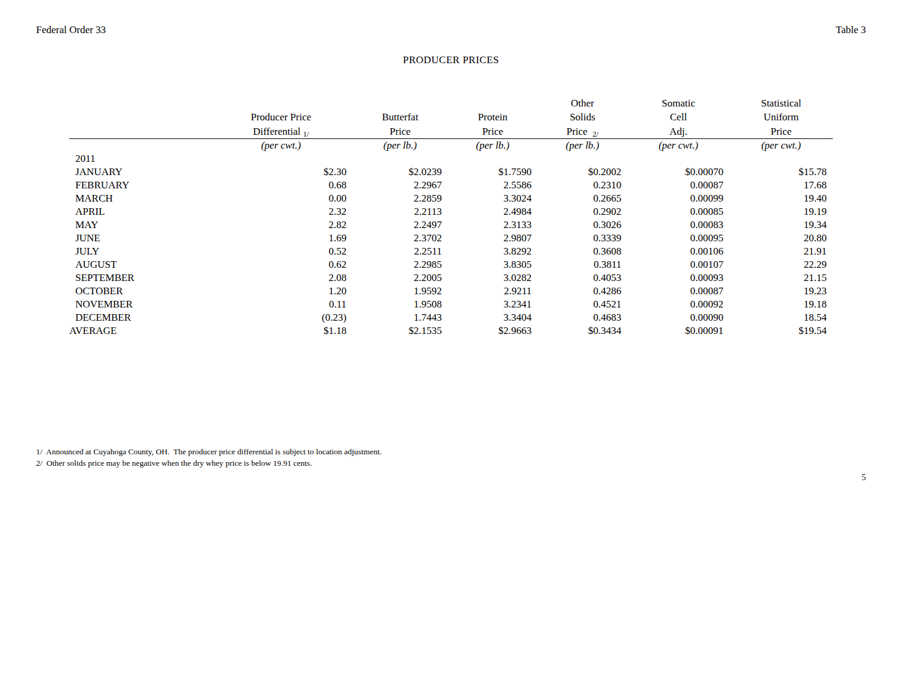Federal Order 33 Table 3
PRODUCER PRICES
| | | | | Other | Somatic | Statistical |
| --- | --- | --- | --- | --- | --- | --- |
| | Producer Price | Butterfat | Protein | Solids | Cell | Uniform |
| | Differential 1/ | Price | Price | Price 2/ | Adj. | Price |
| | (per cwt.) | (per lb.) | (per lb.) | (per lb.) | (per cwt.) | (per cwt.) |
| 2011 | | | | | | |
| JANUARY | $2.30 | $2.0239 | $1.7590 | $0.2002 | $0.00070 | $15.78 |
| FEBRUARY | 0.68 | 2.2967 | 2.5586 | 0.2310 | 0.00087 | 17.68 |
| MARCH | 0.00 | 2.2859 | 3.3024 | 0.2665 | 0.00099 | 19.40 |
| APRIL | 2.32 | 2.2113 | 2.4984 | 0.2902 | 0.00085 | 19.19 |
| MAY | 2.82 | 2.2497 | 2.3133 | 0.3026 | 0.00083 | 19.34 |
| JUNE | 1.69 | 2.3702 | 2.9807 | 0.3339 | 0.00095 | 20.80 |
| JULY | 0.52 | 2.2511 | 3.8292 | 0.3608 | 0.00106 | 21.91 |
| AUGUST | 0.62 | 2.2985 | 3.8305 | 0.3811 | 0.00107 | 22.29 |
| SEPTEMBER | 2.08 | 2.2005 | 3.0282 | 0.4053 | 0.00093 | 21.15 |
| OCTOBER | 1.20 | 1.9592 | 2.9211 | 0.4286 | 0.00087 | 19.23 |
| NOVEMBER | 0.11 | 1.9508 | 3.2341 | 0.4521 | 0.00092 | 19.18 |
| DECEMBER | (0.23) | 1.7443 | 3.3404 | 0.4683 | 0.00090 | 18.54 |
| AVERAGE | $1.18 | $2.1535 | $2.9663 | $0.3434 | $0.00091 | $19.54 |
1/ Announced at Cuyahoga County, OH. The producer price differential is subject to location adjustment.
2/ Other solids price may be negative when the dry whey price is below 19.91 cents.
5